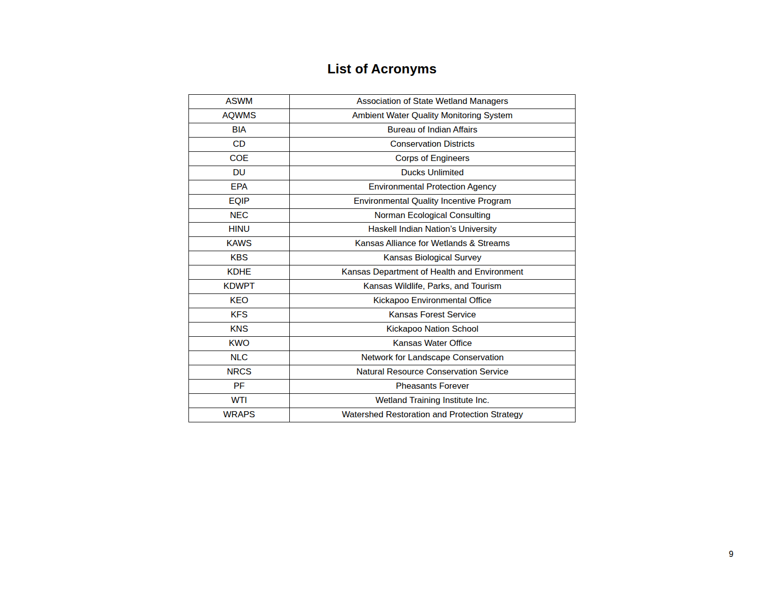List of Acronyms
| ASWM | Association of State Wetland Managers |
| AQWMS | Ambient Water Quality Monitoring System |
| BIA | Bureau of Indian Affairs |
| CD | Conservation Districts |
| COE | Corps of Engineers |
| DU | Ducks Unlimited |
| EPA | Environmental Protection Agency |
| EQIP | Environmental Quality Incentive Program |
| NEC | Norman Ecological Consulting |
| HINU | Haskell Indian Nation’s University |
| KAWS | Kansas Alliance for Wetlands & Streams |
| KBS | Kansas Biological Survey |
| KDHE | Kansas Department of Health and Environment |
| KDWPT | Kansas Wildlife, Parks, and Tourism |
| KEO | Kickapoo Environmental Office |
| KFS | Kansas Forest Service |
| KNS | Kickapoo Nation School |
| KWO | Kansas Water Office |
| NLC | Network for Landscape Conservation |
| NRCS | Natural Resource Conservation Service |
| PF | Pheasants Forever |
| WTI | Wetland Training Institute Inc. |
| WRAPS | Watershed Restoration and Protection Strategy |
9